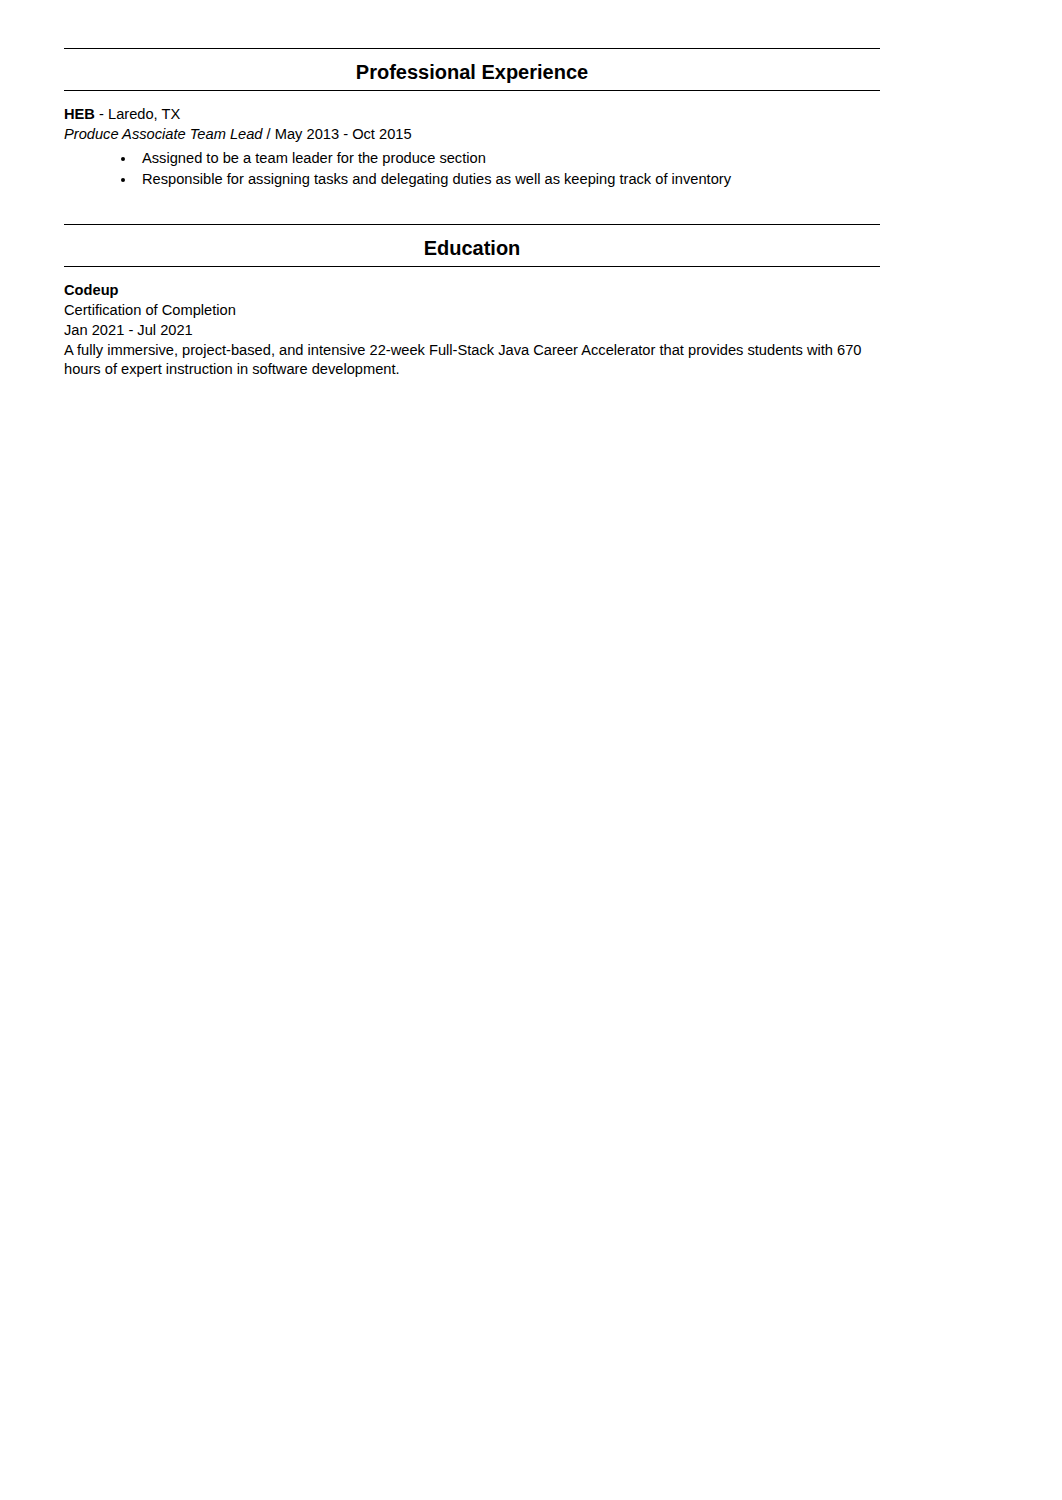Professional Experience
HEB - Laredo, TX
Produce Associate Team Lead / May 2013 - Oct 2015
Assigned to be a team leader for the produce section
Responsible for assigning tasks and delegating duties as well as keeping track of inventory
Education
Codeup
Certification of Completion
Jan 2021 - Jul 2021
A fully immersive, project-based, and intensive 22-week Full-Stack Java Career Accelerator that provides students with 670 hours of expert instruction in software development.